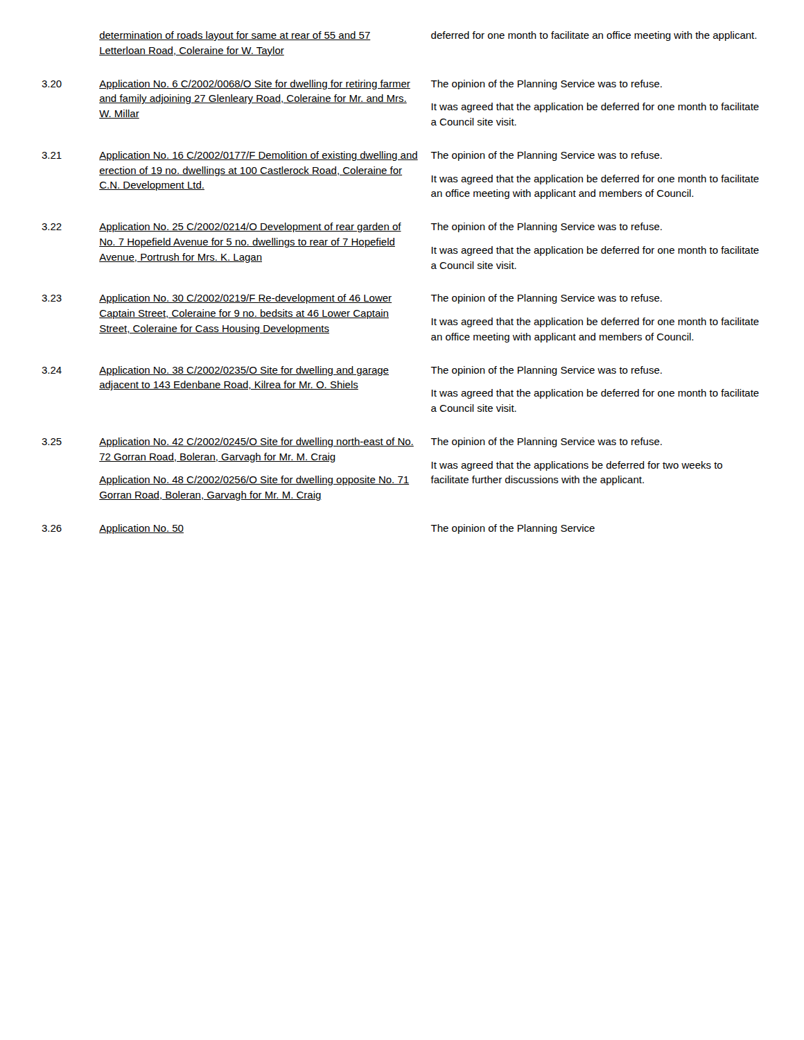| | determination of roads layout for same at rear of 55 and 57 Letterloan Road, Coleraine for W. Taylor | deferred for one month to facilitate an office meeting with the applicant. |
| 3.20 | Application No. 6 C/2002/0068/O Site for dwelling for retiring farmer and family adjoining 27 Glenleary Road, Coleraine for Mr. and Mrs. W. Millar | The opinion of the Planning Service was to refuse. It was agreed that the application be deferred for one month to facilitate a Council site visit. |
| 3.21 | Application No. 16 C/2002/0177/F Demolition of existing dwelling and erection of 19 no. dwellings at 100 Castlerock Road, Coleraine for C.N. Development Ltd. | The opinion of the Planning Service was to refuse. It was agreed that the application be deferred for one month to facilitate an office meeting with applicant and members of Council. |
| 3.22 | Application No. 25 C/2002/0214/O Development of rear garden of No. 7 Hopefield Avenue for 5 no. dwellings to rear of 7 Hopefield Avenue, Portrush for Mrs. K. Lagan | The opinion of the Planning Service was to refuse. It was agreed that the application be deferred for one month to facilitate a Council site visit. |
| 3.23 | Application No. 30 C/2002/0219/F Re-development of 46 Lower Captain Street, Coleraine for 9 no. bedsits at 46 Lower Captain Street, Coleraine for Cass Housing Developments | The opinion of the Planning Service was to refuse. It was agreed that the application be deferred for one month to facilitate an office meeting with applicant and members of Council. |
| 3.24 | Application No. 38 C/2002/0235/O Site for dwelling and garage adjacent to 143 Edenbane Road, Kilrea for Mr. O. Shiels | The opinion of the Planning Service was to refuse. It was agreed that the application be deferred for one month to facilitate a Council site visit. |
| 3.25 | Application No. 42 C/2002/0245/O Site for dwelling north-east of No. 72 Gorran Road, Boleran, Garvagh for Mr. M. Craig Application No. 48 C/2002/0256/O Site for dwelling opposite No. 71 Gorran Road, Boleran, Garvagh for Mr. M. Craig | The opinion of the Planning Service was to refuse. It was agreed that the applications be deferred for two weeks to facilitate further discussions with the applicant. |
| 3.26 | Application No. 50 | The opinion of the Planning Service |